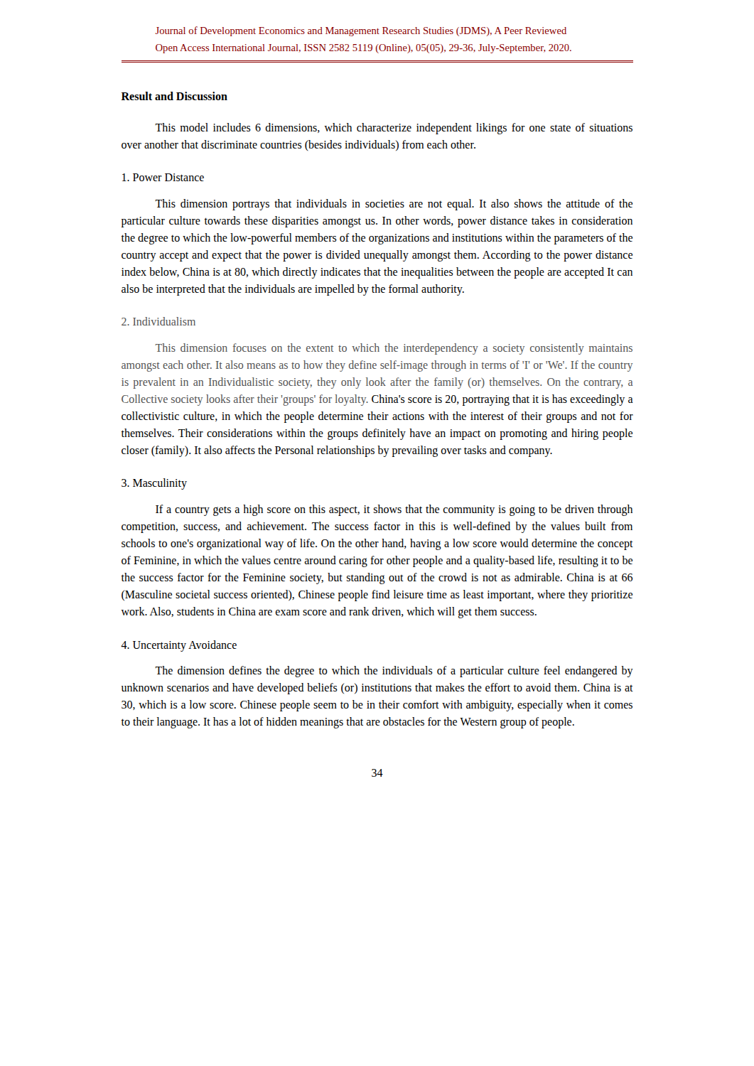Journal of Development Economics and Management Research Studies (JDMS), A Peer Reviewed
Open Access International Journal, ISSN 2582 5119 (Online), 05(05), 29-36, July-September, 2020.
Result and Discussion
This model includes 6 dimensions, which characterize independent likings for one state of situations over another that discriminate countries (besides individuals) from each other.
1. Power Distance
This dimension portrays that individuals in societies are not equal. It also shows the attitude of the particular culture towards these disparities amongst us. In other words, power distance takes in consideration the degree to which the low-powerful members of the organizations and institutions within the parameters of the country accept and expect that the power is divided unequally amongst them. According to the power distance index below, China is at 80, which directly indicates that the inequalities between the people are accepted It can also be interpreted that the individuals are impelled by the formal authority.
2. Individualism
This dimension focuses on the extent to which the interdependency a society consistently maintains amongst each other. It also means as to how they define self-image through in terms of 'I' or 'We'. If the country is prevalent in an Individualistic society, they only look after the family (or) themselves. On the contrary, a Collective society looks after their 'groups' for loyalty. China's score is 20, portraying that it is has exceedingly a collectivistic culture, in which the people determine their actions with the interest of their groups and not for themselves. Their considerations within the groups definitely have an impact on promoting and hiring people closer (family). It also affects the Personal relationships by prevailing over tasks and company.
3. Masculinity
If a country gets a high score on this aspect, it shows that the community is going to be driven through competition, success, and achievement. The success factor in this is well-defined by the values built from schools to one's organizational way of life. On the other hand, having a low score would determine the concept of Feminine, in which the values centre around caring for other people and a quality-based life, resulting it to be the success factor for the Feminine society, but standing out of the crowd is not as admirable. China is at 66 (Masculine societal success oriented), Chinese people find leisure time as least important, where they prioritize work. Also, students in China are exam score and rank driven, which will get them success.
4. Uncertainty Avoidance
The dimension defines the degree to which the individuals of a particular culture feel endangered by unknown scenarios and have developed beliefs (or) institutions that makes the effort to avoid them. China is at 30, which is a low score. Chinese people seem to be in their comfort with ambiguity, especially when it comes to their language. It has a lot of hidden meanings that are obstacles for the Western group of people.
34